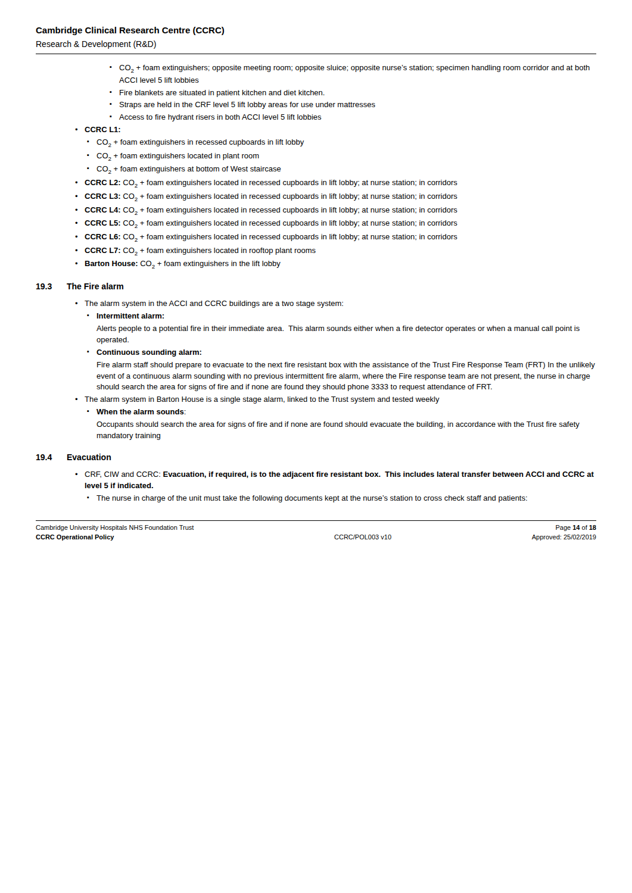Cambridge Clinical Research Centre (CCRC)
Research & Development (R&D)
CO2 + foam extinguishers; opposite meeting room; opposite sluice; opposite nurse’s station; specimen handling room corridor and at both ACCI level 5 lift lobbies
Fire blankets are situated in patient kitchen and diet kitchen.
Straps are held in the CRF level 5 lift lobby areas for use under mattresses
Access to fire hydrant risers in both ACCI level 5 lift lobbies
CCRC L1:
CO2 + foam extinguishers in recessed cupboards in lift lobby
CO2 + foam extinguishers located in plant room
CO2 + foam extinguishers at bottom of West staircase
CCRC L2: CO2 + foam extinguishers located in recessed cupboards in lift lobby; at nurse station; in corridors
CCRC L3: CO2 + foam extinguishers located in recessed cupboards in lift lobby; at nurse station; in corridors
CCRC L4: CO2 + foam extinguishers located in recessed cupboards in lift lobby; at nurse station; in corridors
CCRC L5: CO2 + foam extinguishers located in recessed cupboards in lift lobby; at nurse station; in corridors
CCRC L6: CO2 + foam extinguishers located in recessed cupboards in lift lobby; at nurse station; in corridors
CCRC L7: CO2 + foam extinguishers located in rooftop plant rooms
Barton House: CO2 + foam extinguishers in the lift lobby
19.3 The Fire alarm
The alarm system in the ACCI and CCRC buildings are a two stage system:
Intermittent alarm:
Alerts people to a potential fire in their immediate area. This alarm sounds either when a fire detector operates or when a manual call point is operated.
Continuous sounding alarm:
Fire alarm staff should prepare to evacuate to the next fire resistant box with the assistance of the Trust Fire Response Team (FRT) In the unlikely event of a continuous alarm sounding with no previous intermittent fire alarm, where the Fire response team are not present, the nurse in charge should search the area for signs of fire and if none are found they should phone 3333 to request attendance of FRT.
The alarm system in Barton House is a single stage alarm, linked to the Trust system and tested weekly
When the alarm sounds:
Occupants should search the area for signs of fire and if none are found should evacuate the building, in accordance with the Trust fire safety mandatory training
19.4 Evacuation
CRF, CIW and CCRC: Evacuation, if required, is to the adjacent fire resistant box. This includes lateral transfer between ACCI and CCRC at level 5 if indicated.
The nurse in charge of the unit must take the following documents kept at the nurse’s station to cross check staff and patients:
Cambridge University Hospitals NHS Foundation Trust
CCRC Operational Policy
CCRC/POL003 v10
Page 14 of 18
Approved: 25/02/2019